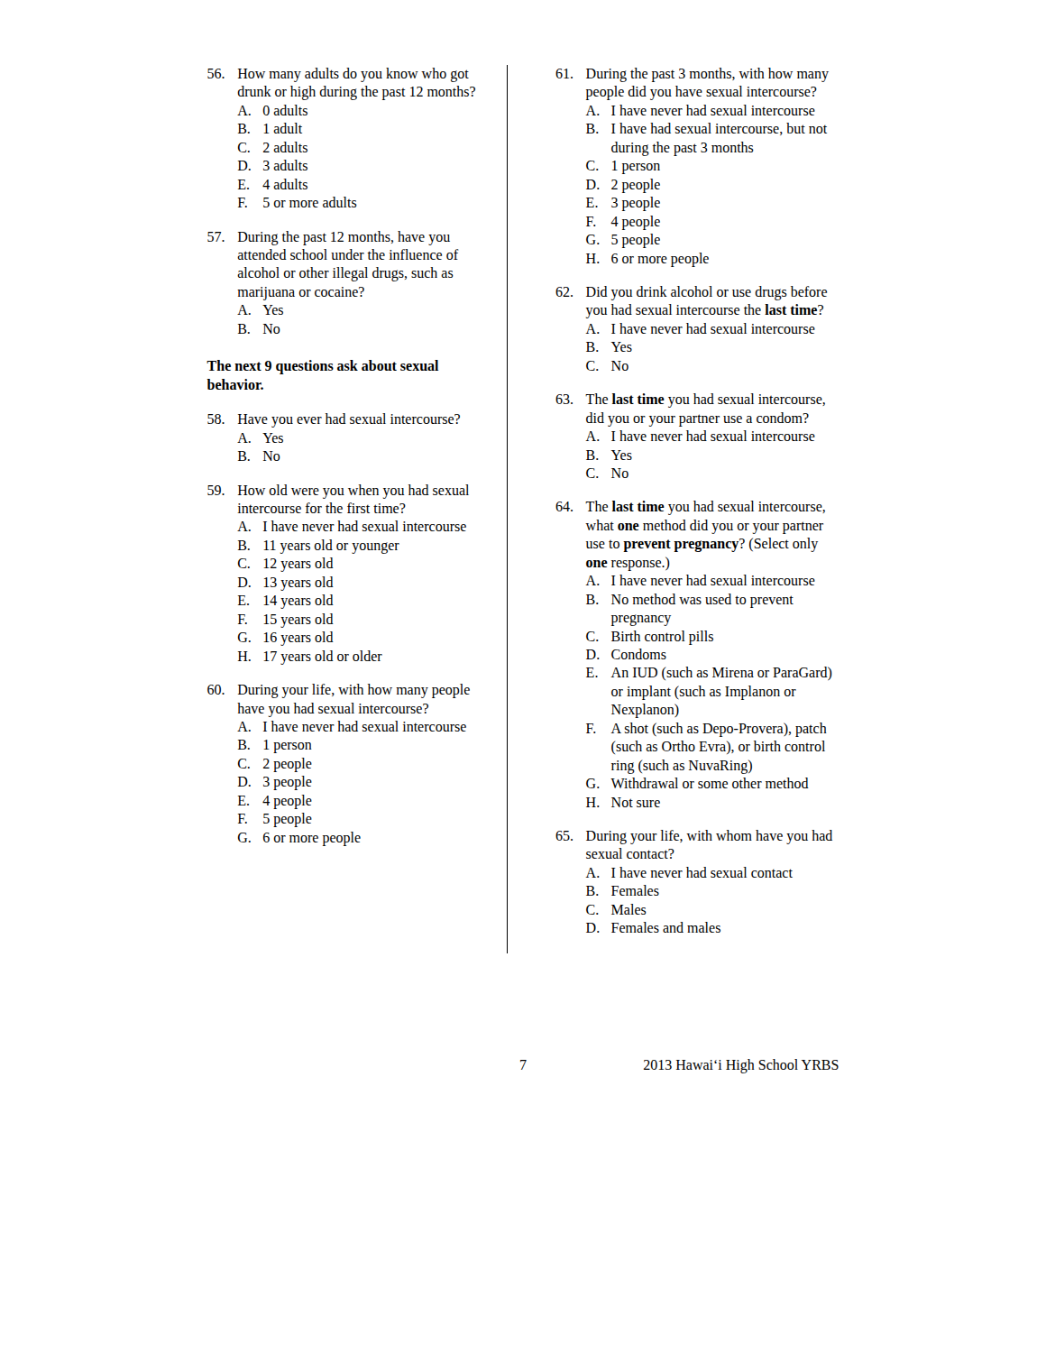56. How many adults do you know who got drunk or high during the past 12 months?
A. 0 adults
B. 1 adult
C. 2 adults
D. 3 adults
E. 4 adults
F. 5 or more adults
57. During the past 12 months, have you attended school under the influence of alcohol or other illegal drugs, such as marijuana or cocaine?
A. Yes
B. No
The next 9 questions ask about sexual behavior.
58. Have you ever had sexual intercourse?
A. Yes
B. No
59. How old were you when you had sexual intercourse for the first time?
A. I have never had sexual intercourse
B. 11 years old or younger
C. 12 years old
D. 13 years old
E. 14 years old
F. 15 years old
G. 16 years old
H. 17 years old or older
60. During your life, with how many people have you had sexual intercourse?
A. I have never had sexual intercourse
B. 1 person
C. 2 people
D. 3 people
E. 4 people
F. 5 people
G. 6 or more people
61. During the past 3 months, with how many people did you have sexual intercourse?
A. I have never had sexual intercourse
B. I have had sexual intercourse, but not during the past 3 months
C. 1 person
D. 2 people
E. 3 people
F. 4 people
G. 5 people
H. 6 or more people
62. Did you drink alcohol or use drugs before you had sexual intercourse the last time?
A. I have never had sexual intercourse
B. Yes
C. No
63. The last time you had sexual intercourse, did you or your partner use a condom?
A. I have never had sexual intercourse
B. Yes
C. No
64. The last time you had sexual intercourse, what one method did you or your partner use to prevent pregnancy? (Select only one response.)
A. I have never had sexual intercourse
B. No method was used to prevent pregnancy
C. Birth control pills
D. Condoms
E. An IUD (such as Mirena or ParaGard) or implant (such as Implanon or Nexplanon)
F. A shot (such as Depo-Provera), patch (such as Ortho Evra), or birth control ring (such as NuvaRing)
G. Withdrawal or some other method
H. Not sure
65. During your life, with whom have you had sexual contact?
A. I have never had sexual contact
B. Females
C. Males
D. Females and males
7 2013 Hawaiʻi High School YRBS